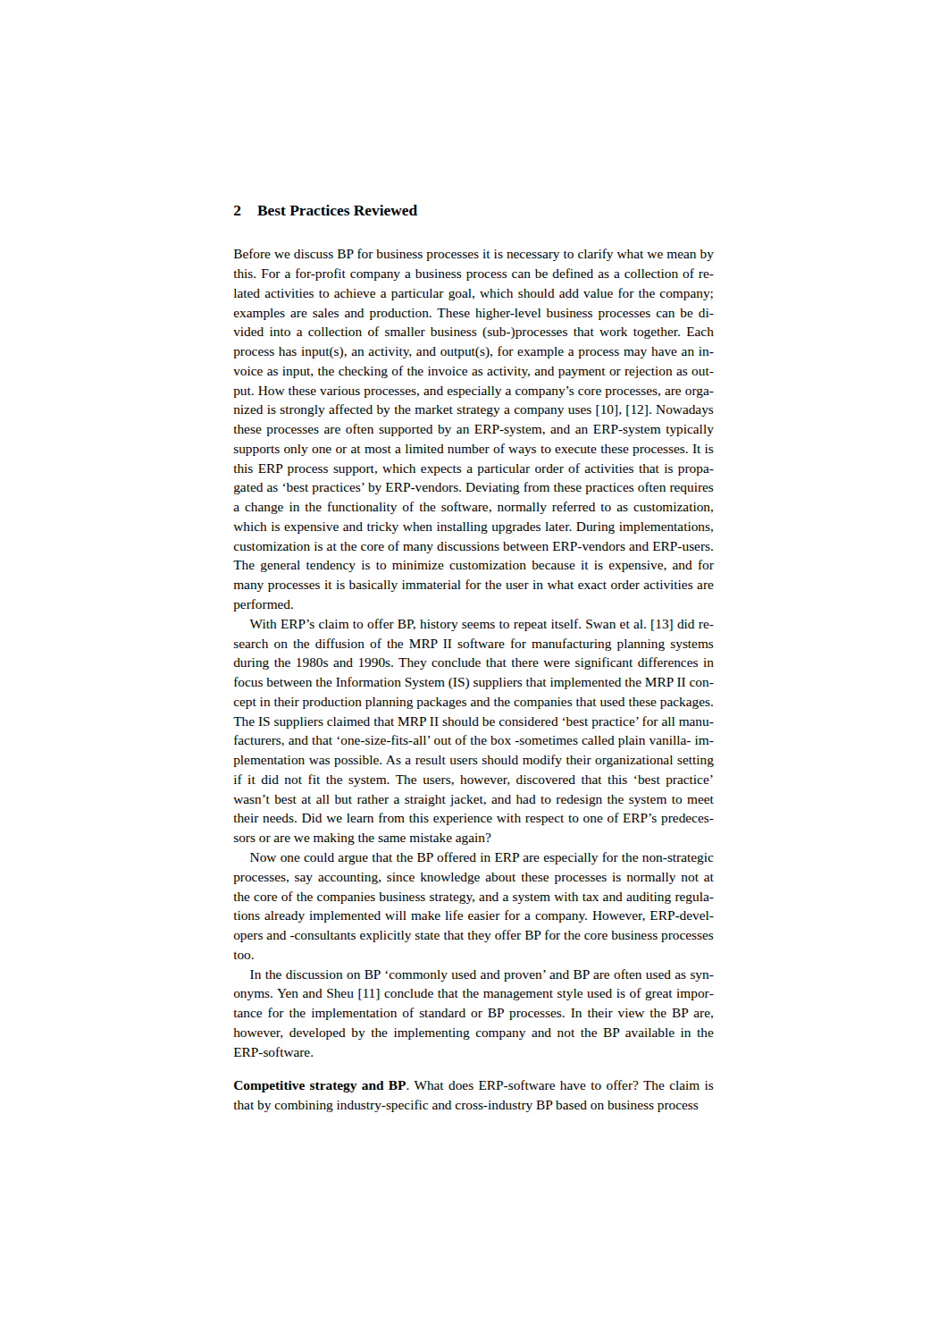2 Best Practices Reviewed
Before we discuss BP for business processes it is necessary to clarify what we mean by this. For a for-profit company a business process can be defined as a collection of related activities to achieve a particular goal, which should add value for the company; examples are sales and production. These higher-level business processes can be divided into a collection of smaller business (sub-)processes that work together. Each process has input(s), an activity, and output(s), for example a process may have an invoice as input, the checking of the invoice as activity, and payment or rejection as output. How these various processes, and especially a company’s core processes, are organized is strongly affected by the market strategy a company uses [10], [12]. Nowadays these processes are often supported by an ERP-system, and an ERP-system typically supports only one or at most a limited number of ways to execute these processes. It is this ERP process support, which expects a particular order of activities that is propagated as ‘best practices’ by ERP-vendors. Deviating from these practices often requires a change in the functionality of the software, normally referred to as customization, which is expensive and tricky when installing upgrades later. During implementations, customization is at the core of many discussions between ERP-vendors and ERP-users. The general tendency is to minimize customization because it is expensive, and for many processes it is basically immaterial for the user in what exact order activities are performed.
With ERP’s claim to offer BP, history seems to repeat itself. Swan et al. [13] did research on the diffusion of the MRP II software for manufacturing planning systems during the 1980s and 1990s. They conclude that there were significant differences in focus between the Information System (IS) suppliers that implemented the MRP II concept in their production planning packages and the companies that used these packages. The IS suppliers claimed that MRP II should be considered ‘best practice’ for all manufacturers, and that ‘one-size-fits-all’ out of the box -sometimes called plain vanilla- implementation was possible. As a result users should modify their organizational setting if it did not fit the system. The users, however, discovered that this ‘best practice’ wasn’t best at all but rather a straight jacket, and had to redesign the system to meet their needs. Did we learn from this experience with respect to one of ERP’s predecessors or are we making the same mistake again?
Now one could argue that the BP offered in ERP are especially for the non-strategic processes, say accounting, since knowledge about these processes is normally not at the core of the companies business strategy, and a system with tax and auditing regulations already implemented will make life easier for a company. However, ERP-developers and -consultants explicitly state that they offer BP for the core business processes too.
In the discussion on BP ‘commonly used and proven’ and BP are often used as synonyms. Yen and Sheu [11] conclude that the management style used is of great importance for the implementation of standard or BP processes. In their view the BP are, however, developed by the implementing company and not the BP available in the ERP-software.
Competitive strategy and BP. What does ERP-software have to offer? The claim is that by combining industry-specific and cross-industry BP based on business process